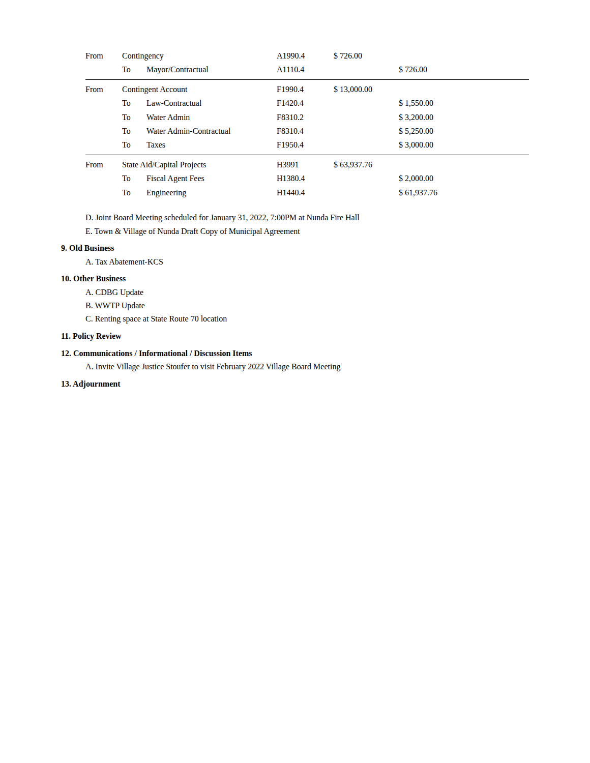| From | Contingency | A1990.4 | $ 726.00 | |
| | To | Mayor/Contractual | A1110.4 | | $ 726.00 |
| From | Contingent Account | F1990.4 | $ 13,000.00 | |
| | To | Law-Contractual | F1420.4 | | $ 1,550.00 |
| | To | Water Admin | F8310.2 | | $ 3,200.00 |
| | To | Water Admin-Contractual | F8310.4 | | $ 5,250.00 |
| | To | Taxes | F1950.4 | | $ 3,000.00 |
| From | State Aid/Capital Projects | H3991 | $ 63,937.76 | |
| | To | Fiscal Agent Fees | H1380.4 | | $ 2,000.00 |
| | To | Engineering | H1440.4 | | $ 61,937.76 |
D. Joint Board Meeting scheduled for January 31, 2022, 7:00PM at Nunda Fire Hall
E. Town & Village of Nunda Draft Copy of Municipal Agreement
9. Old Business
A. Tax Abatement-KCS
10. Other Business
A. CDBG Update
B. WWTP Update
C. Renting space at State Route 70 location
11. Policy Review
12. Communications / Informational / Discussion Items
A. Invite Village Justice Stoufer to visit February 2022 Village Board Meeting
13. Adjournment